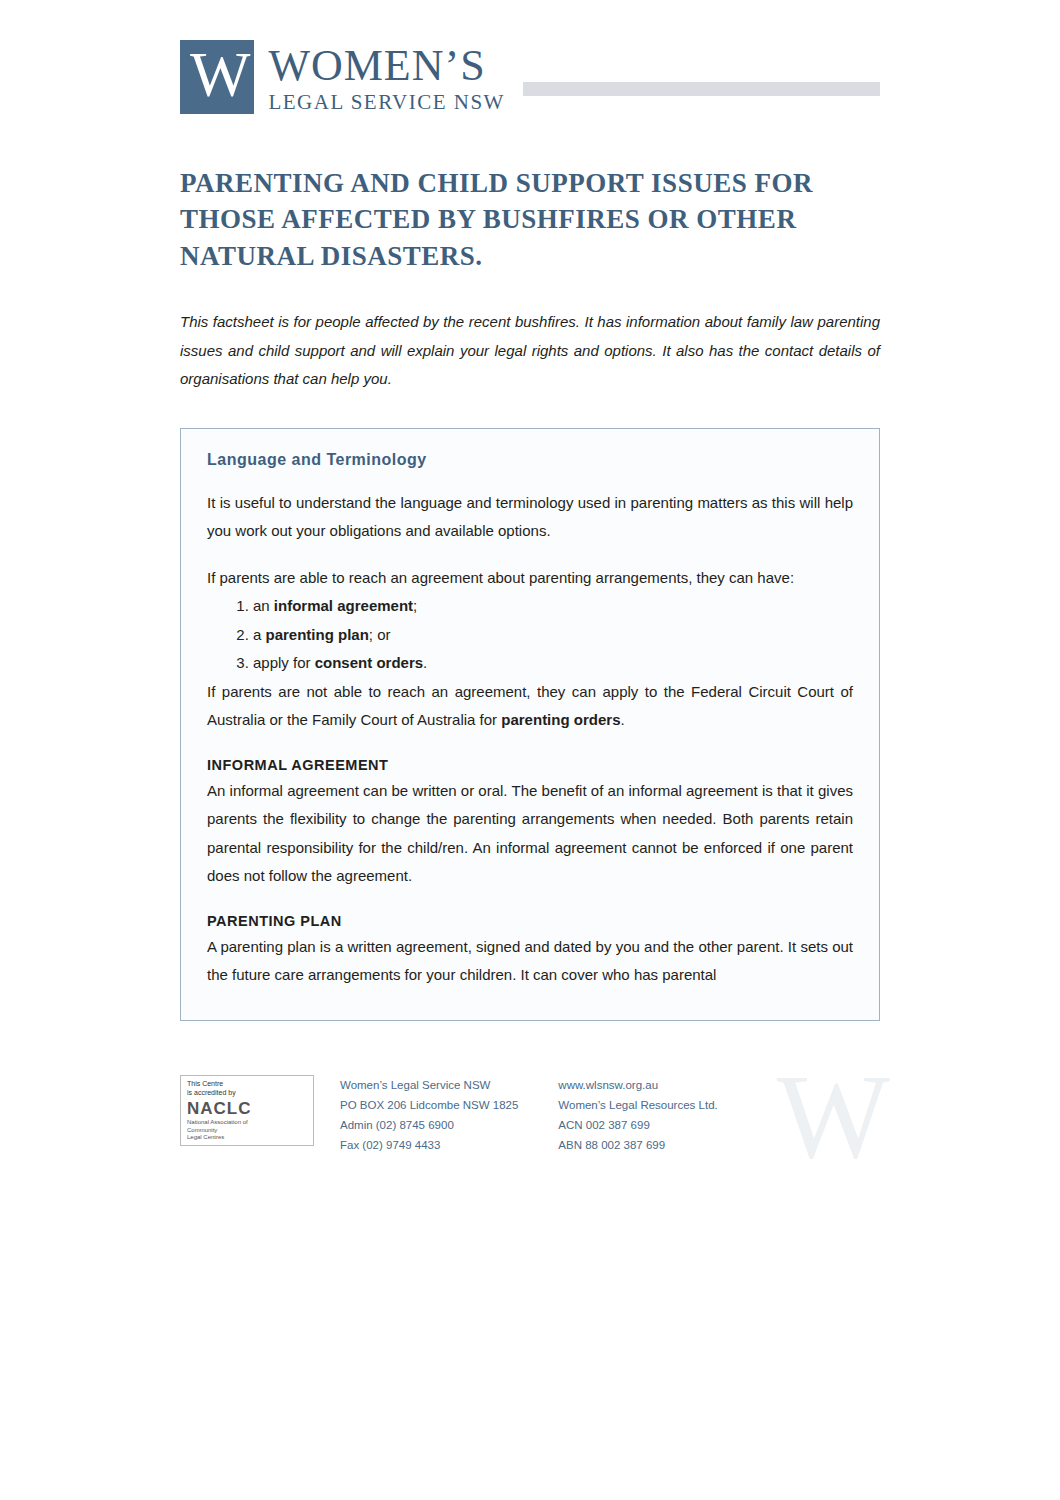W
WOMEN’S
LEGAL SERVICE NSW
PARENTING AND CHILD SUPPORT ISSUES FOR THOSE AFFECTED BY BUSHFIRES OR OTHER NATURAL DISASTERS.
This factsheet is for people affected by the recent bushfires. It has information about family law parenting issues and child support and will explain your legal rights and options. It also has the contact details of organisations that can help you.
Language and Terminology
It is useful to understand the language and terminology used in parenting matters as this will help you work out your obligations and available options.
If parents are able to reach an agreement about parenting arrangements, they can have:
an informal agreement;
a parenting plan; or
apply for consent orders.
If parents are not able to reach an agreement, they can apply to the Federal Circuit Court of Australia or the Family Court of Australia for parenting orders.
Informal Agreement
An informal agreement can be written or oral. The benefit of an informal agreement is that it gives parents the flexibility to change the parenting arrangements when needed. Both parents retain parental responsibility for the child/ren. An informal agreement cannot be enforced if one parent does not follow the agreement.
Parenting Plan
A parenting plan is a written agreement, signed and dated by you and the other parent. It sets out the future care arrangements for your children. It can cover who has parental
This Centre
is accredited by
NACLC
National Association of
Community
Legal Centres
Women’s Legal Service NSW
PO BOX 206 Lidcombe NSW 1825
Admin (02) 8745 6900
Fax (02) 9749 4433
www.wlsnsw.org.au
Women’s Legal Resources Ltd.
ACN 002 387 699
ABN 88 002 387 699
W